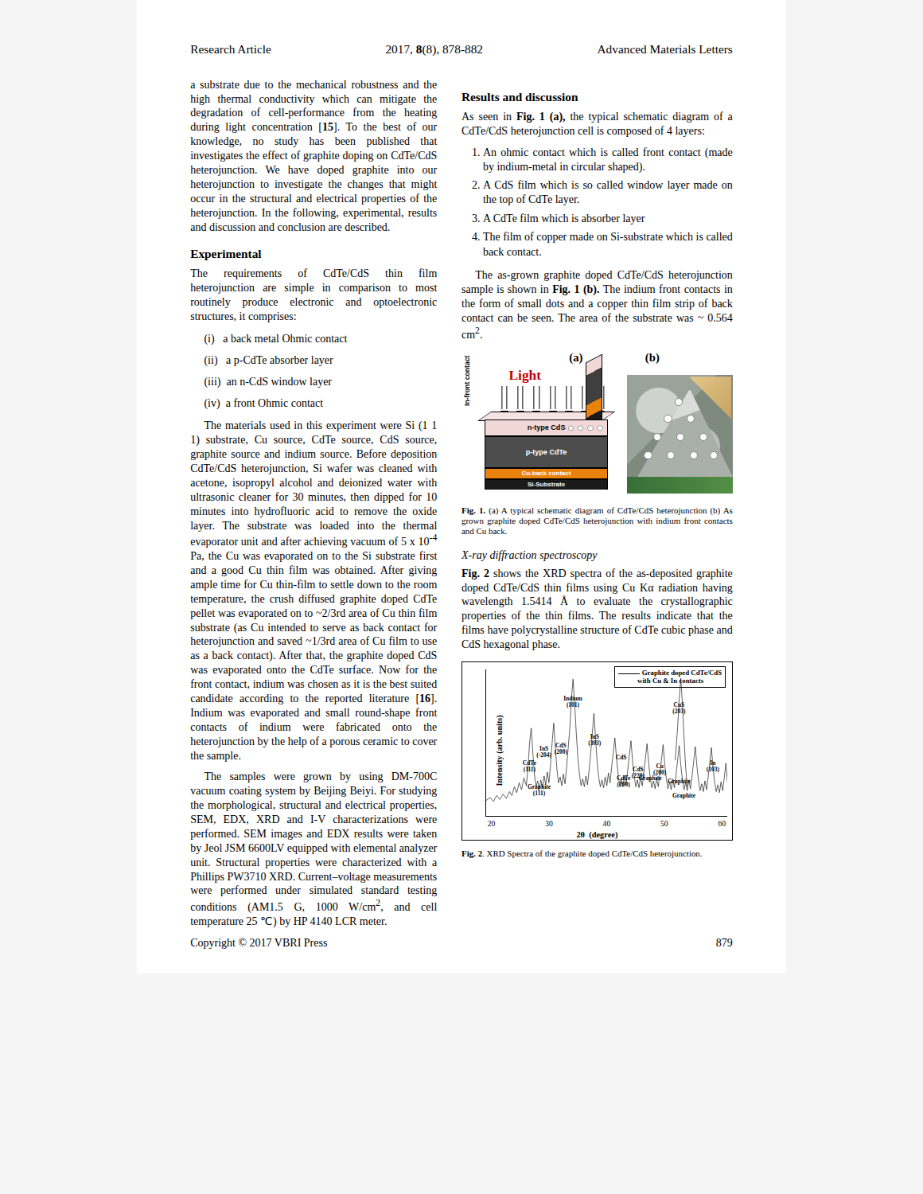Research Article
2017, 8(8), 878-882
Advanced Materials Letters
a substrate due to the mechanical robustness and the high thermal conductivity which can mitigate the degradation of cell-performance from the heating during light concentration [15]. To the best of our knowledge, no study has been published that investigates the effect of graphite doping on CdTe/CdS heterojunction. We have doped graphite into our heterojunction to investigate the changes that might occur in the structural and electrical properties of the heterojunction. In the following, experimental, results and discussion and conclusion are described.
Experimental
The requirements of CdTe/CdS thin film heterojunction are simple in comparison to most routinely produce electronic and optoelectronic structures, it comprises:
(i) a back metal Ohmic contact
(ii) a p-CdTe absorber layer
(iii) an n-CdS window layer
(iv) a front Ohmic contact
The materials used in this experiment were Si (1 1 1) substrate, Cu source, CdTe source, CdS source, graphite source and indium source. Before deposition CdTe/CdS heterojunction, Si wafer was cleaned with acetone, isopropyl alcohol and deionized water with ultrasonic cleaner for 30 minutes, then dipped for 10 minutes into hydrofluoric acid to remove the oxide layer. The substrate was loaded into the thermal evaporator unit and after achieving vacuum of 5 x 10-4 Pa, the Cu was evaporated on to the Si substrate first and a good Cu thin film was obtained. After giving ample time for Cu thin-film to settle down to the room temperature, the crush diffused graphite doped CdTe pellet was evaporated on to ~2/3rd area of Cu thin film substrate (as Cu intended to serve as back contact for heterojunction and saved ~1/3rd area of Cu film to use as a back contact). After that, the graphite doped CdS was evaporated onto the CdTe surface. Now for the front contact, indium was chosen as it is the best suited candidate according to the reported literature [16]. Indium was evaporated and small round-shape front contacts of indium were fabricated onto the heterojunction by the help of a porous ceramic to cover the sample.
The samples were grown by using DM-700C vacuum coating system by Beijing Beiyi. For studying the morphological, structural and electrical properties, SEM, EDX, XRD and I-V characterizations were performed. SEM images and EDX results were taken by Jeol JSM 6600LV equipped with elemental analyzer unit. Structural properties were characterized with a Phillips PW3710 XRD. Current–voltage measurements were performed under simulated standard testing conditions (AM1.5 G, 1000 W/cm2, and cell temperature 25 ℃) by HP 4140 LCR meter.
Results and discussion
As seen in Fig. 1 (a), the typical schematic diagram of a CdTe/CdS heterojunction cell is composed of 4 layers:
An ohmic contact which is called front contact (made by indium-metal in circular shaped).
A CdS film which is so called window layer made on the top of CdTe layer.
A CdTe film which is absorber layer
The film of copper made on Si-substrate which is called back contact.
The as-grown graphite doped CdTe/CdS heterojunction sample is shown in Fig. 1 (b). The indium front contacts in the form of small dots and a copper thin film strip of back contact can be seen. The area of the substrate was ~ 0.564 cm2.
(a)(b)
Light
In-front contact
n-type CdS
p-type CdTe
Cu-back contact
Si-Substrate
Fig. 1. (a) A typical schematic diagram of CdTe/CdS heterojunction (b) As grown graphite doped CdTe/CdS heterojunction with indium front contacts and Cu back.
X-ray diffraction spectroscopy
Fig. 2 shows the XRD spectra of the as-deposited graphite doped CdTe/CdS thin films using Cu Kα radiation having wavelength 1.5414 Å to evaluate the crystallographic properties of the thin films. The results indicate that the films have polycrystalline structure of CdTe cubic phase and CdS hexagonal phase.
Graphite doped CdTe/CdS
with Cu & In contacts
Intensity (arb. units)
CdTe
(111)
InS
(-204)
Graphite
(111)
CdS
(200)
Indium
(101)
InS
(303)
CdS
CdTe
(200)
CdS
(220)
Graphite
Cu
(200)
Graphite
Graphite
CuS
(203)
In
(103)
2030405060
2θ (degree)
Fig. 2. XRD Spectra of the graphite doped CdTe/CdS heterojunction.
Copyright © 2017 VBRI Press
879